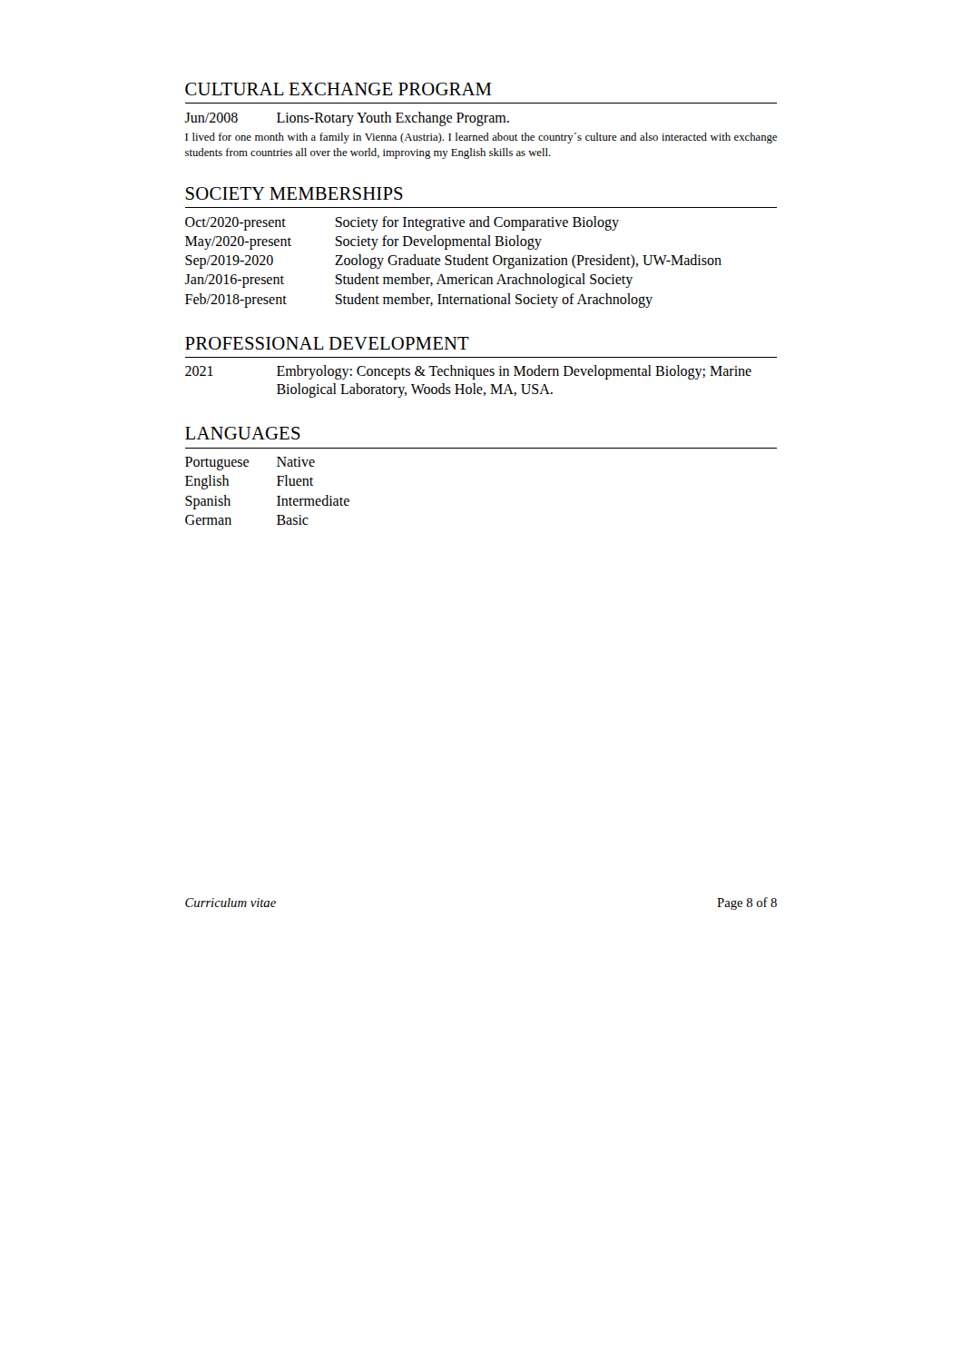CULTURAL EXCHANGE PROGRAM
| Jun/2008 | Lions-Rotary Youth Exchange Program. |
I lived for one month with a family in Vienna (Austria). I learned about the country´s culture and also interacted with exchange students from countries all over the world, improving my English skills as well.
SOCIETY MEMBERSHIPS
| Oct/2020-present | Society for Integrative and Comparative Biology |
| May/2020-present | Society for Developmental Biology |
| Sep/2019-2020 | Zoology Graduate Student Organization (President), UW-Madison |
| Jan/2016-present | Student member, American Arachnological Society |
| Feb/2018-present | Student member, International Society of Arachnology |
PROFESSIONAL DEVELOPMENT
| 2021 | Embryology: Concepts & Techniques in Modern Developmental Biology; Marine Biological Laboratory, Woods Hole, MA, USA. |
LANGUAGES
| Portuguese | Native |
| English | Fluent |
| Spanish | Intermediate |
| German | Basic |
Curriculum vitae Page 8 of 8